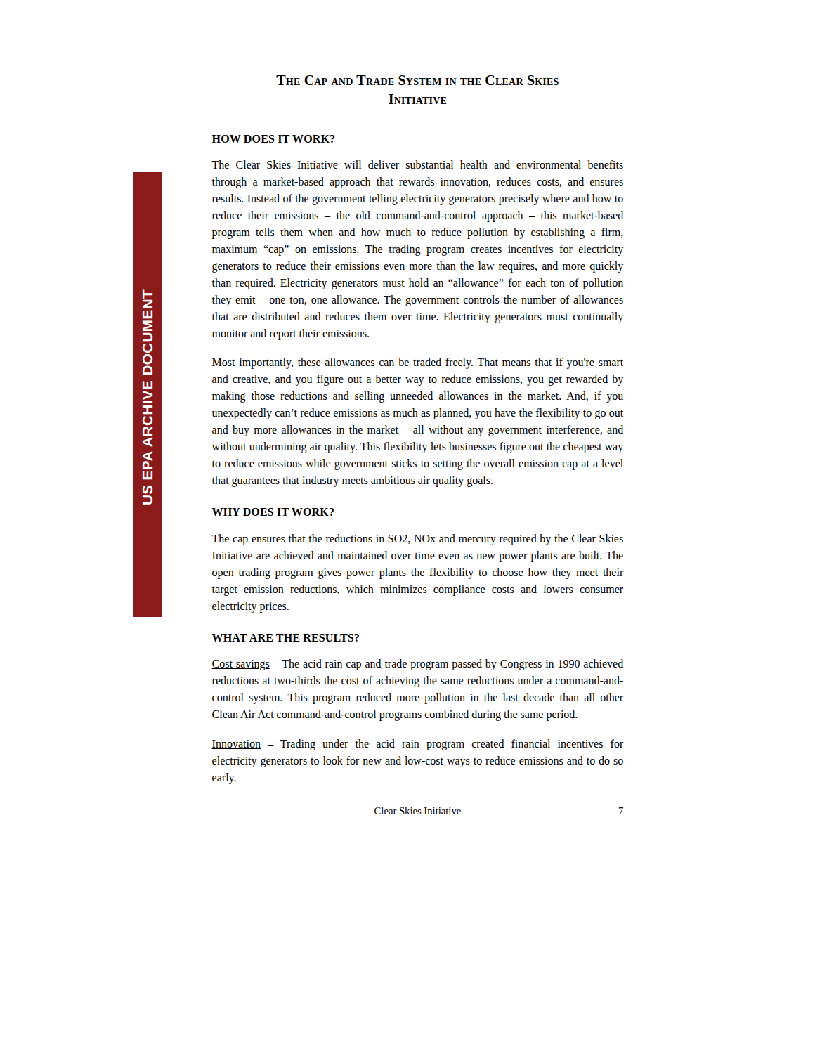US EPA ARCHIVE DOCUMENT
The Cap and Trade System in the Clear Skies
Initiative
How does it work?
The Clear Skies Initiative will deliver substantial health and environmental benefits through a market-based approach that rewards innovation, reduces costs, and ensures results. Instead of the government telling electricity generators precisely where and how to reduce their emissions – the old command-and-control approach – this market-based program tells them when and how much to reduce pollution by establishing a firm, maximum “cap” on emissions. The trading program creates incentives for electricity generators to reduce their emissions even more than the law requires, and more quickly than required. Electricity generators must hold an “allowance” for each ton of pollution they emit – one ton, one allowance. The government controls the number of allowances that are distributed and reduces them over time. Electricity generators must continually monitor and report their emissions.
Most importantly, these allowances can be traded freely. That means that if you're smart and creative, and you figure out a better way to reduce emissions, you get rewarded by making those reductions and selling unneeded allowances in the market. And, if you unexpectedly can’t reduce emissions as much as planned, you have the flexibility to go out and buy more allowances in the market – all without any government interference, and without undermining air quality. This flexibility lets businesses figure out the cheapest way to reduce emissions while government sticks to setting the overall emission cap at a level that guarantees that industry meets ambitious air quality goals.
Why does it work?
The cap ensures that the reductions in SO2, NOx and mercury required by the Clear Skies Initiative are achieved and maintained over time even as new power plants are built. The open trading program gives power plants the flexibility to choose how they meet their target emission reductions, which minimizes compliance costs and lowers consumer electricity prices.
What are the results?
Cost savings – The acid rain cap and trade program passed by Congress in 1990 achieved reductions at two-thirds the cost of achieving the same reductions under a command-and-control system. This program reduced more pollution in the last decade than all other Clean Air Act command-and-control programs combined during the same period.
Innovation – Trading under the acid rain program created financial incentives for electricity generators to look for new and low-cost ways to reduce emissions and to do so early.
Clear Skies Initiative
7